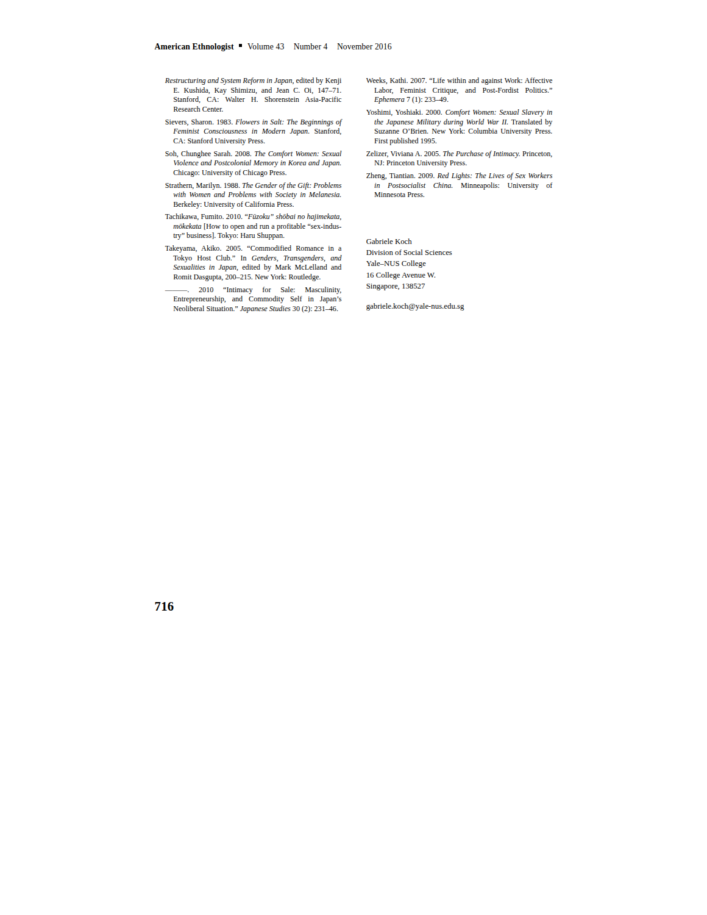American Ethnologist Volume 43 Number 4 November 2016
Restructuring and System Reform in Japan, edited by Kenji E. Kushida, Kay Shimizu, and Jean C. Oi, 147–71. Stanford, CA: Walter H. Shorenstein Asia-Pacific Research Center.
Sievers, Sharon. 1983. Flowers in Salt: The Beginnings of Feminist Consciousness in Modern Japan. Stanford, CA: Stanford University Press.
Soh, Chunghee Sarah. 2008. The Comfort Women: Sexual Violence and Postcolonial Memory in Korea and Japan. Chicago: University of Chicago Press.
Strathern, Marilyn. 1988. The Gender of the Gift: Problems with Women and Problems with Society in Melanesia. Berkeley: University of California Press.
Tachikawa, Fumito. 2010. “Fūzoku” shōbai no hajimekata, mōkekata [How to open and run a profitable “sex-industry” business]. Tokyo: Haru Shuppan.
Takeyama, Akiko. 2005. “Commodified Romance in a Tokyo Host Club.” In Genders, Transgenders, and Sexualities in Japan, edited by Mark McLelland and Romit Dasgupta, 200–215. New York: Routledge.
———. 2010 “Intimacy for Sale: Masculinity, Entrepreneurship, and Commodity Self in Japan’s Neoliberal Situation.” Japanese Studies 30 (2): 231–46.
Weeks, Kathi. 2007. “Life within and against Work: Affective Labor, Feminist Critique, and Post-Fordist Politics.” Ephemera 7 (1): 233–49.
Yoshimi, Yoshiaki. 2000. Comfort Women: Sexual Slavery in the Japanese Military during World War II. Translated by Suzanne O’Brien. New York: Columbia University Press. First published 1995.
Zelizer, Viviana A. 2005. The Purchase of Intimacy. Princeton, NJ: Princeton University Press.
Zheng, Tiantian. 2009. Red Lights: The Lives of Sex Workers in Postsocialist China. Minneapolis: University of Minnesota Press.
Gabriele Koch
Division of Social Sciences
Yale–NUS College
16 College Avenue W.
Singapore, 138527
gabriele.koch@yale-nus.edu.sg
716